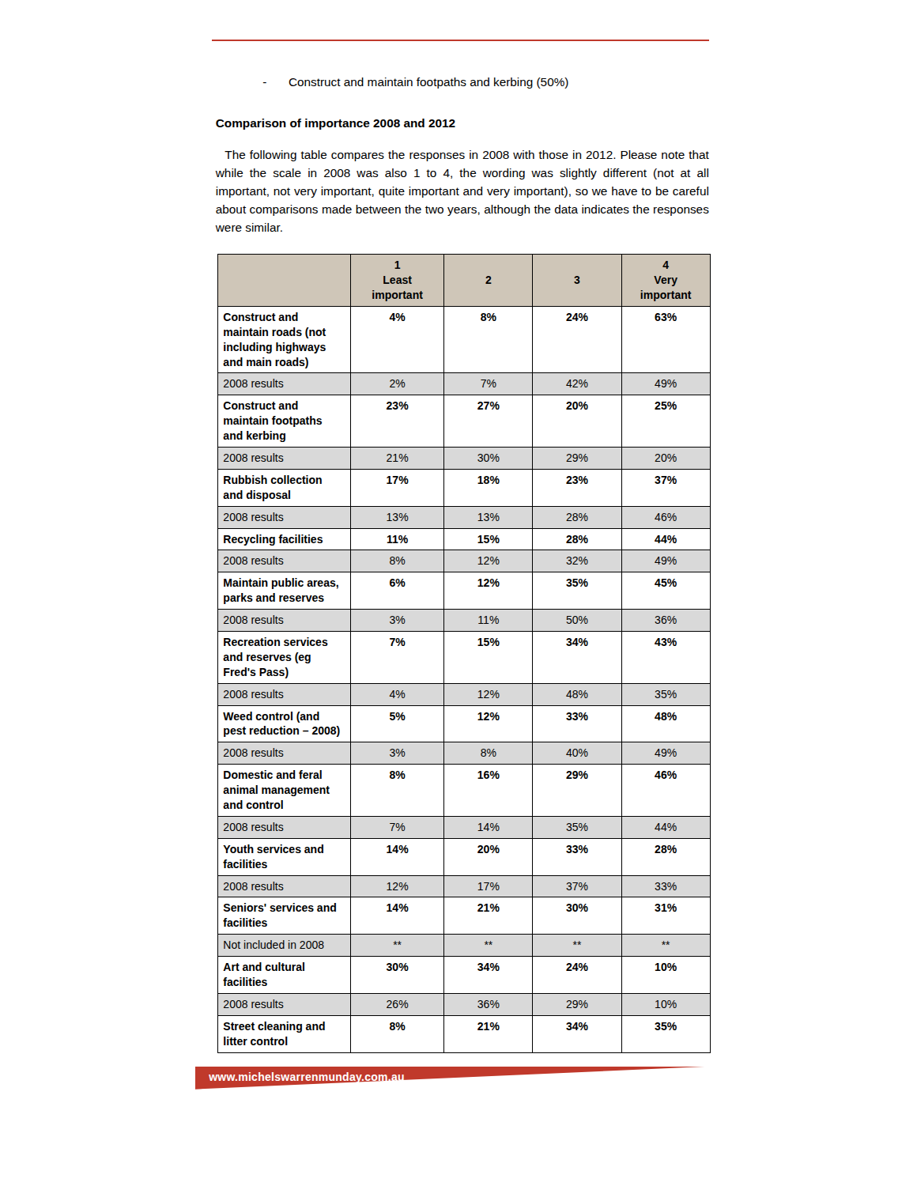- Construct and maintain footpaths and kerbing (50%)
Comparison of importance 2008 and 2012
The following table compares the responses in 2008 with those in 2012. Please note that while the scale in 2008 was also 1 to 4, the wording was slightly different (not at all important, not very important, quite important and very important), so we have to be careful about comparisons made between the two years, although the data indicates the responses were similar.
| | 1 Least important | 2 | 3 | 4 Very important |
| --- | --- | --- | --- | --- |
| Construct and maintain roads (not including highways and main roads) | 4% | 8% | 24% | 63% |
| 2008 results | 2% | 7% | 42% | 49% |
| Construct and maintain footpaths and kerbing | 23% | 27% | 20% | 25% |
| 2008 results | 21% | 30% | 29% | 20% |
| Rubbish collection and disposal | 17% | 18% | 23% | 37% |
| 2008 results | 13% | 13% | 28% | 46% |
| Recycling facilities | 11% | 15% | 28% | 44% |
| 2008 results | 8% | 12% | 32% | 49% |
| Maintain public areas, parks and reserves | 6% | 12% | 35% | 45% |
| 2008 results | 3% | 11% | 50% | 36% |
| Recreation services and reserves (eg Fred's Pass) | 7% | 15% | 34% | 43% |
| 2008 results | 4% | 12% | 48% | 35% |
| Weed control (and pest reduction – 2008) | 5% | 12% | 33% | 48% |
| 2008 results | 3% | 8% | 40% | 49% |
| Domestic and feral animal management and control | 8% | 16% | 29% | 46% |
| 2008 results | 7% | 14% | 35% | 44% |
| Youth services and facilities | 14% | 20% | 33% | 28% |
| 2008 results | 12% | 17% | 37% | 33% |
| Seniors' services and facilities | 14% | 21% | 30% | 31% |
| Not included in 2008 | ** | ** | ** | ** |
| Art and cultural facilities | 30% | 34% | 24% | 10% |
| 2008 results | 26% | 36% | 29% | 10% |
| Street cleaning and litter control | 8% | 21% | 34% | 35% |
www.michelswarrenmunday.com.au